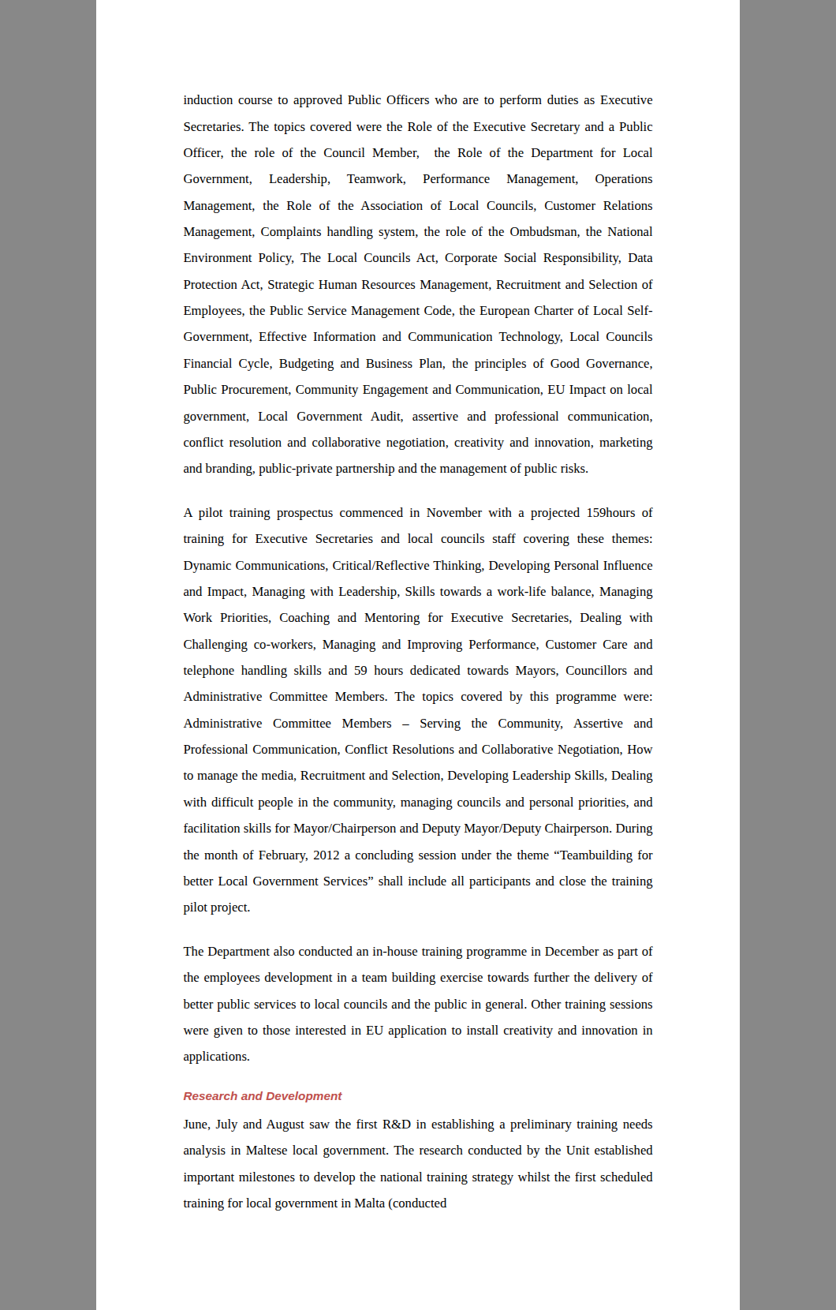induction course to approved Public Officers who are to perform duties as Executive Secretaries. The topics covered were the Role of the Executive Secretary and a Public Officer, the role of the Council Member, the Role of the Department for Local Government, Leadership, Teamwork, Performance Management, Operations Management, the Role of the Association of Local Councils, Customer Relations Management, Complaints handling system, the role of the Ombudsman, the National Environment Policy, The Local Councils Act, Corporate Social Responsibility, Data Protection Act, Strategic Human Resources Management, Recruitment and Selection of Employees, the Public Service Management Code, the European Charter of Local Self-Government, Effective Information and Communication Technology, Local Councils Financial Cycle, Budgeting and Business Plan, the principles of Good Governance, Public Procurement, Community Engagement and Communication, EU Impact on local government, Local Government Audit, assertive and professional communication, conflict resolution and collaborative negotiation, creativity and innovation, marketing and branding, public-private partnership and the management of public risks.
A pilot training prospectus commenced in November with a projected 159hours of training for Executive Secretaries and local councils staff covering these themes: Dynamic Communications, Critical/Reflective Thinking, Developing Personal Influence and Impact, Managing with Leadership, Skills towards a work-life balance, Managing Work Priorities, Coaching and Mentoring for Executive Secretaries, Dealing with Challenging co-workers, Managing and Improving Performance, Customer Care and telephone handling skills and 59 hours dedicated towards Mayors, Councillors and Administrative Committee Members. The topics covered by this programme were: Administrative Committee Members – Serving the Community, Assertive and Professional Communication, Conflict Resolutions and Collaborative Negotiation, How to manage the media, Recruitment and Selection, Developing Leadership Skills, Dealing with difficult people in the community, managing councils and personal priorities, and facilitation skills for Mayor/Chairperson and Deputy Mayor/Deputy Chairperson. During the month of February, 2012 a concluding session under the theme “Teambuilding for better Local Government Services” shall include all participants and close the training pilot project.
The Department also conducted an in-house training programme in December as part of the employees development in a team building exercise towards further the delivery of better public services to local councils and the public in general. Other training sessions were given to those interested in EU application to install creativity and innovation in applications.
Research and Development
June, July and August saw the first R&D in establishing a preliminary training needs analysis in Maltese local government. The research conducted by the Unit established important milestones to develop the national training strategy whilst the first scheduled training for local government in Malta (conducted